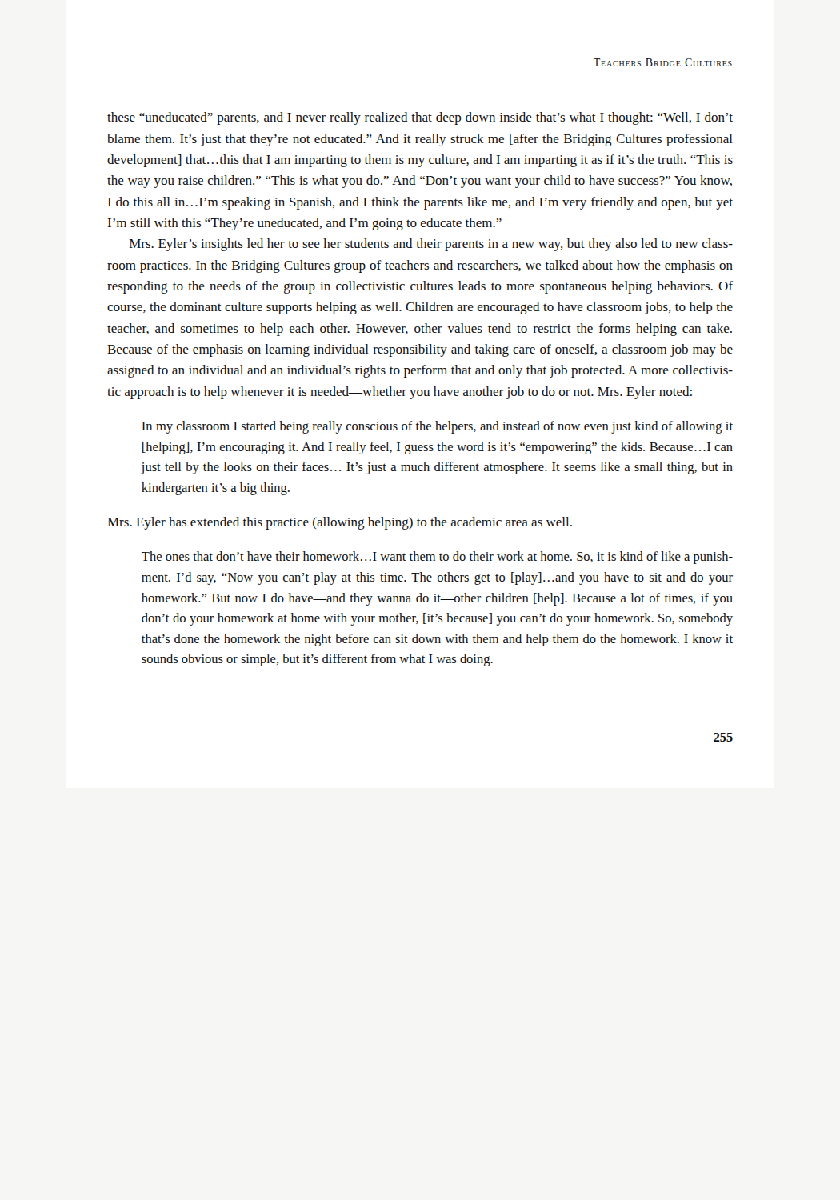Teachers Bridge Cultures
these “uneducated” parents, and I never really realized that deep down inside that’s what I thought: “Well, I don’t blame them. It’s just that they’re not educated.” And it really struck me [after the Bridging Cultures professional development] that…this that I am imparting to them is my culture, and I am imparting it as if it’s the truth. “This is the way you raise children.” “This is what you do.” And “Don’t you want your child to have success?” You know, I do this all in…I’m speaking in Spanish, and I think the parents like me, and I’m very friendly and open, but yet I’m still with this “They’re uneducated, and I’m going to educate them.”
Mrs. Eyler’s insights led her to see her students and their parents in a new way, but they also led to new classroom practices. In the Bridging Cultures group of teachers and researchers, we talked about how the emphasis on responding to the needs of the group in collectivistic cultures leads to more spontaneous helping behaviors. Of course, the dominant culture supports helping as well. Children are encouraged to have classroom jobs, to help the teacher, and sometimes to help each other. However, other values tend to restrict the forms helping can take. Because of the emphasis on learning individual responsibility and taking care of oneself, a classroom job may be assigned to an individual and an individual’s rights to perform that and only that job protected. A more collectivistic approach is to help whenever it is needed—whether you have another job to do or not. Mrs. Eyler noted:
In my classroom I started being really conscious of the helpers, and instead of now even just kind of allowing it [helping], I’m encouraging it. And I really feel, I guess the word is it’s “empowering” the kids. Because…I can just tell by the looks on their faces… It’s just a much different atmosphere. It seems like a small thing, but in kindergarten it’s a big thing.
Mrs. Eyler has extended this practice (allowing helping) to the academic area as well.
The ones that don’t have their homework…I want them to do their work at home. So, it is kind of like a punishment. I’d say, “Now you can’t play at this time. The others get to [play]…and you have to sit and do your homework.” But now I do have—and they wanna do it—other children [help]. Because a lot of times, if you don’t do your homework at home with your mother, [it’s because] you can’t do your homework. So, somebody that’s done the homework the night before can sit down with them and help them do the homework. I know it sounds obvious or simple, but it’s different from what I was doing.
255